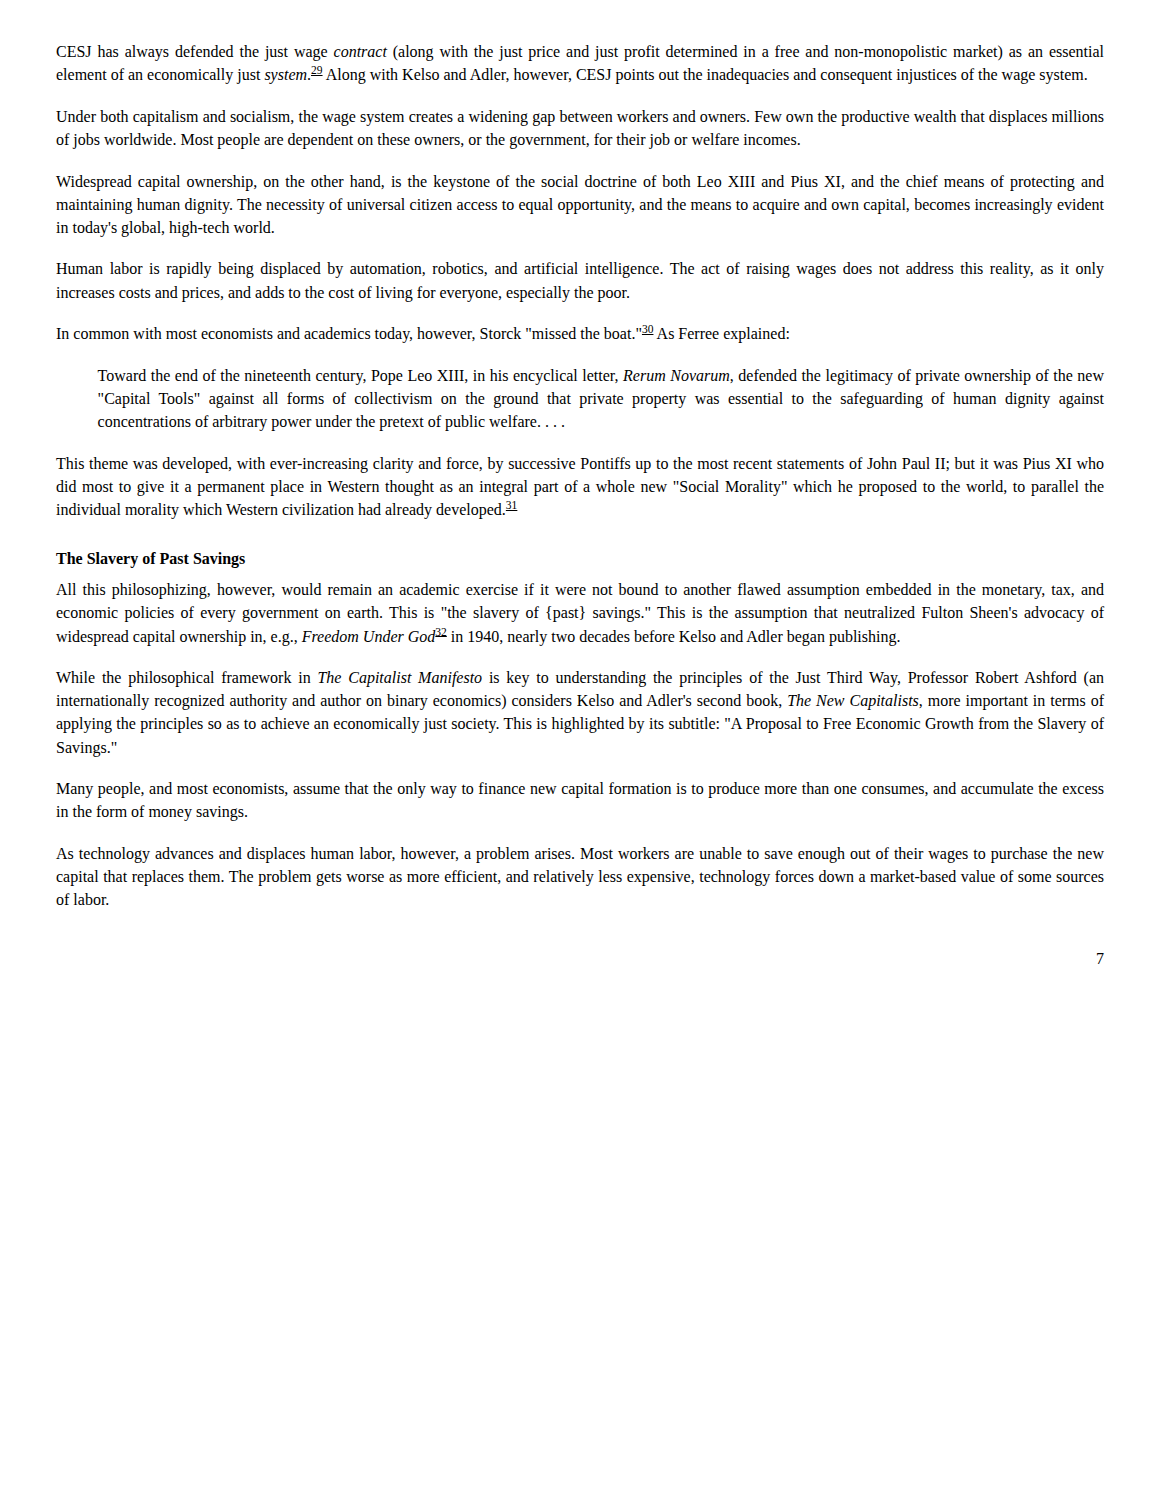CESJ has always defended the just wage contract (along with the just price and just profit determined in a free and non-monopolistic market) as an essential element of an economically just system.29 Along with Kelso and Adler, however, CESJ points out the inadequacies and consequent injustices of the wage system.
Under both capitalism and socialism, the wage system creates a widening gap between workers and owners. Few own the productive wealth that displaces millions of jobs worldwide. Most people are dependent on these owners, or the government, for their job or welfare incomes.
Widespread capital ownership, on the other hand, is the keystone of the social doctrine of both Leo XIII and Pius XI, and the chief means of protecting and maintaining human dignity. The necessity of universal citizen access to equal opportunity, and the means to acquire and own capital, becomes increasingly evident in today's global, high-tech world.
Human labor is rapidly being displaced by automation, robotics, and artificial intelligence. The act of raising wages does not address this reality, as it only increases costs and prices, and adds to the cost of living for everyone, especially the poor.
In common with most economists and academics today, however, Storck "missed the boat."30 As Ferree explained:
Toward the end of the nineteenth century, Pope Leo XIII, in his encyclical letter, Rerum Novarum, defended the legitimacy of private ownership of the new "Capital Tools" against all forms of collectivism on the ground that private property was essential to the safeguarding of human dignity against concentrations of arbitrary power under the pretext of public welfare. . . .
This theme was developed, with ever-increasing clarity and force, by successive Pontiffs up to the most recent statements of John Paul II; but it was Pius XI who did most to give it a permanent place in Western thought as an integral part of a whole new "Social Morality" which he proposed to the world, to parallel the individual morality which Western civilization had already developed.31
The Slavery of Past Savings
All this philosophizing, however, would remain an academic exercise if it were not bound to another flawed assumption embedded in the monetary, tax, and economic policies of every government on earth. This is "the slavery of {past} savings." This is the assumption that neutralized Fulton Sheen's advocacy of widespread capital ownership in, e.g., Freedom Under God32 in 1940, nearly two decades before Kelso and Adler began publishing.
While the philosophical framework in The Capitalist Manifesto is key to understanding the principles of the Just Third Way, Professor Robert Ashford (an internationally recognized authority and author on binary economics) considers Kelso and Adler's second book, The New Capitalists, more important in terms of applying the principles so as to achieve an economically just society. This is highlighted by its subtitle: "A Proposal to Free Economic Growth from the Slavery of Savings."
Many people, and most economists, assume that the only way to finance new capital formation is to produce more than one consumes, and accumulate the excess in the form of money savings.
As technology advances and displaces human labor, however, a problem arises. Most workers are unable to save enough out of their wages to purchase the new capital that replaces them. The problem gets worse as more efficient, and relatively less expensive, technology forces down a market-based value of some sources of labor.
7